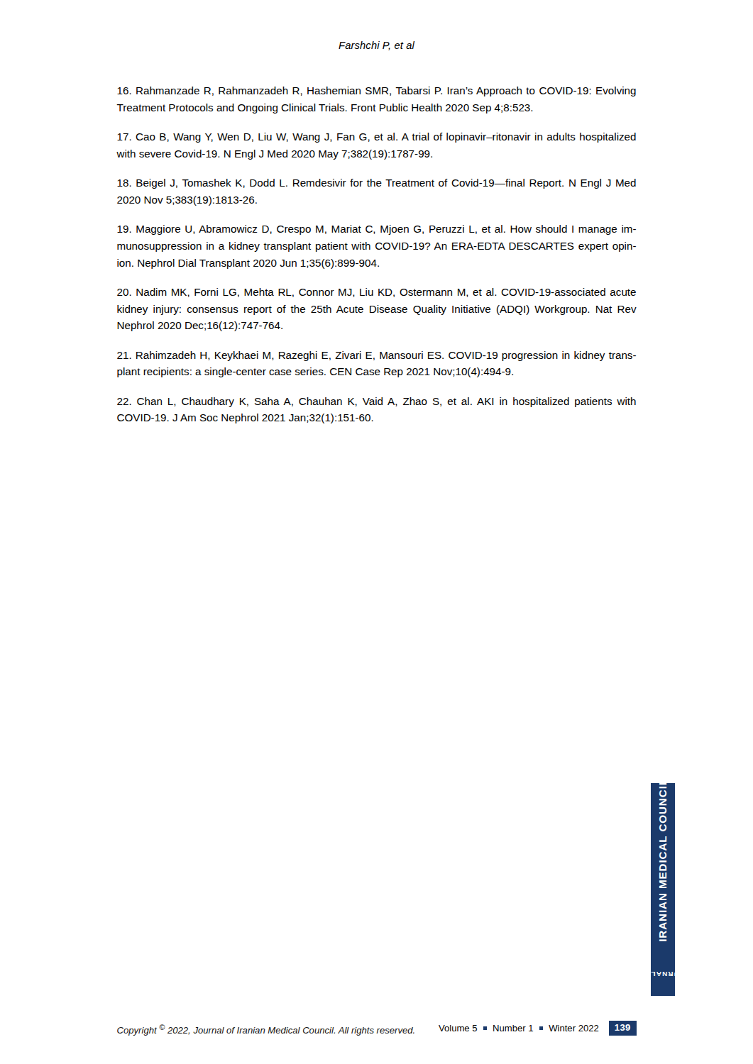Farshchi P, et al
16. Rahmanzade R, Rahmanzadeh R, Hashemian SMR, Tabarsi P. Iran’s Approach to COVID-19: Evolving Treatment Protocols and Ongoing Clinical Trials. Front Public Health 2020 Sep 4;8:523.
17. Cao B, Wang Y, Wen D, Liu W, Wang J, Fan G, et al. A trial of lopinavir–ritonavir in adults hospitalized with severe Covid-19. N Engl J Med 2020 May 7;382(19):1787-99.
18. Beigel J, Tomashek K, Dodd L. Remdesivir for the Treatment of Covid-19—final Report. N Engl J Med 2020 Nov 5;383(19):1813-26.
19. Maggiore U, Abramowicz D, Crespo M, Mariat C, Mjoen G, Peruzzi L, et al. How should I manage immunosuppression in a kidney transplant patient with COVID-19? An ERA-EDTA DESCARTES expert opinion. Nephrol Dial Transplant 2020 Jun 1;35(6):899-904.
20. Nadim MK, Forni LG, Mehta RL, Connor MJ, Liu KD, Ostermann M, et al. COVID-19-associated acute kidney injury: consensus report of the 25th Acute Disease Quality Initiative (ADQI) Workgroup. Nat Rev Nephrol 2020 Dec;16(12):747-764.
21. Rahimzadeh H, Keykhaei M, Razeghi E, Zivari E, Mansouri ES. COVID-19 progression in kidney transplant recipients: a single-center case series. CEN Case Rep 2021 Nov;10(4):494-9.
22. Chan L, Chaudhary K, Saha A, Chauhan K, Vaid A, Zhao S, et al. AKI in hospitalized patients with COVID-19. J Am Soc Nephrol 2021 Jan;32(1):151-60.
JOURNAL of IRANIAN MEDICAL COUNCIL
Copyright © 2022, Journal of Iranian Medical Council. All rights reserved.
Volume 5 Number 1 Winter 2022 139